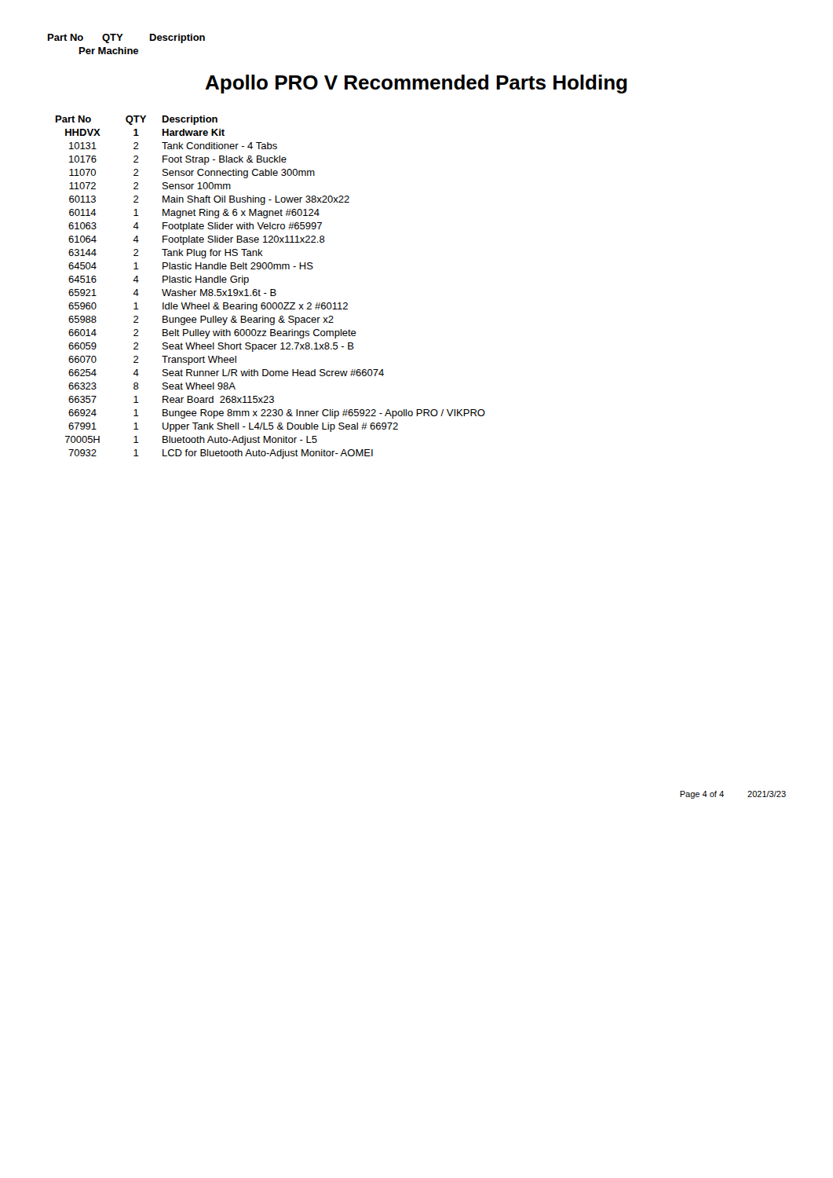Part No QTY Description
Per Machine
Apollo PRO V Recommended Parts Holding
| Part No | QTY | Description |
| --- | --- | --- |
| HHDVX | 1 | Hardware Kit |
| 10131 | 2 | Tank Conditioner - 4 Tabs |
| 10176 | 2 | Foot Strap - Black & Buckle |
| 11070 | 2 | Sensor Connecting Cable 300mm |
| 11072 | 2 | Sensor 100mm |
| 60113 | 2 | Main Shaft Oil Bushing - Lower 38x20x22 |
| 60114 | 1 | Magnet Ring & 6 x Magnet #60124 |
| 61063 | 4 | Footplate Slider with Velcro #65997 |
| 61064 | 4 | Footplate Slider Base 120x111x22.8 |
| 63144 | 2 | Tank Plug for HS Tank |
| 64504 | 1 | Plastic Handle Belt 2900mm - HS |
| 64516 | 4 | Plastic Handle Grip |
| 65921 | 4 | Washer M8.5x19x1.6t - B |
| 65960 | 1 | Idle Wheel & Bearing 6000ZZ x 2 #60112 |
| 65988 | 2 | Bungee Pulley & Bearing & Spacer x2 |
| 66014 | 2 | Belt Pulley with 6000zz Bearings Complete |
| 66059 | 2 | Seat Wheel Short Spacer 12.7x8.1x8.5 - B |
| 66070 | 2 | Transport Wheel |
| 66254 | 4 | Seat Runner L/R with Dome Head Screw #66074 |
| 66323 | 8 | Seat Wheel 98A |
| 66357 | 1 | Rear Board 268x115x23 |
| 66924 | 1 | Bungee Rope 8mm x 2230 & Inner Clip #65922 - Apollo PRO / VIKPRO |
| 67991 | 1 | Upper Tank Shell - L4/L5 & Double Lip Seal # 66972 |
| 70005H | 1 | Bluetooth Auto-Adjust Monitor - L5 |
| 70932 | 1 | LCD for Bluetooth Auto-Adjust Monitor- AOMEI |
Page 4 of 42021/3/23